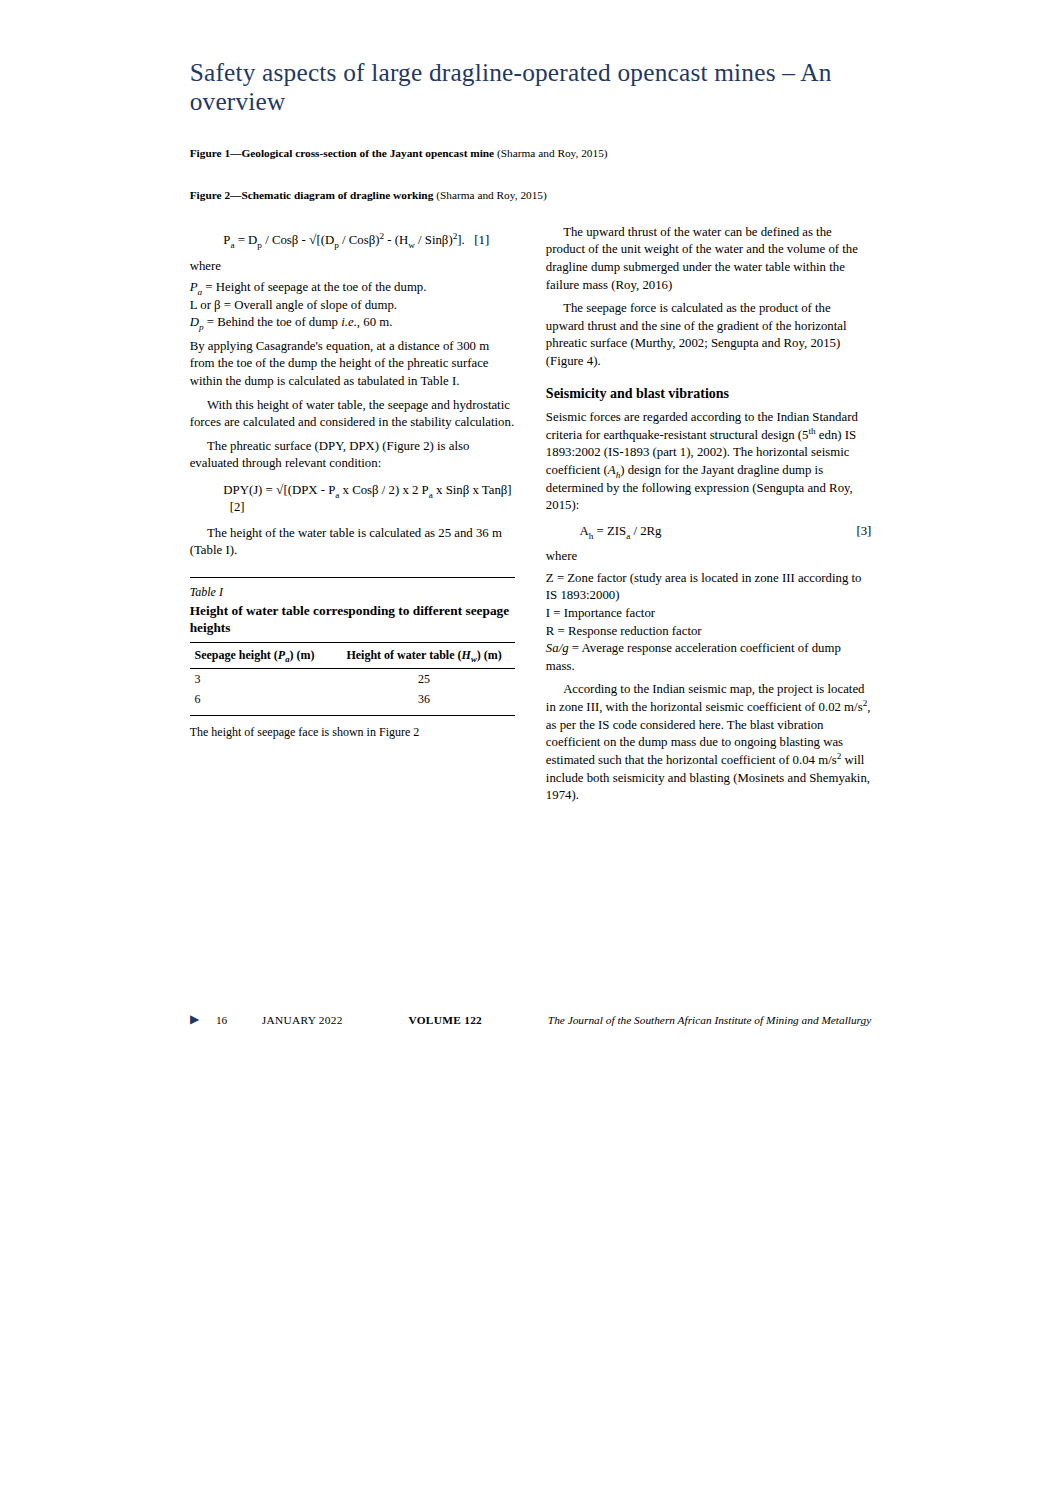Safety aspects of large dragline-operated opencast mines – An overview
Figure 1—Geological cross-section of the Jayant opencast mine (Sharma and Roy, 2015)
Figure 2—Schematic diagram of dragline working (Sharma and Roy, 2015)
Pa = Dp / Cosβ - √[(Dp / Cosβ)2 - (Hw / Sinβ)2]. [1]
where
Pa = Height of seepage at the toe of the dump.
L or β = Overall angle of slope of dump.
Dp = Behind the toe of dump i.e., 60 m.
By applying Casagrande's equation, at a distance of 300 m from the toe of the dump the height of the phreatic surface within the dump is calculated as tabulated in Table I.
With this height of water table, the seepage and hydrostatic forces are calculated and considered in the stability calculation.
The phreatic surface (DPY, DPX) (Figure 2) is also evaluated through relevant condition:
DPY(J) = √[(DPX - Pa x Cosβ / 2) x 2 Pa x Sinβ x Tanβ] [2]
The height of the water table is calculated as 25 and 36 m (Table I).
Table I
Height of water table corresponding to different seepage heights
| Seepage height ( P a ) (m) | Height of water table ( H w ) (m) |
| --- | --- |
| 3 | 25 |
| 6 | 36 |
The height of seepage face is shown in Figure 2
The upward thrust of the water can be defined as the product of the unit weight of the water and the volume of the dragline dump submerged under the water table within the failure mass (Roy, 2016)
The seepage force is calculated as the product of the upward thrust and the sine of the gradient of the horizontal phreatic surface (Murthy, 2002; Sengupta and Roy, 2015) (Figure 4).
Seismicity and blast vibrations
Seismic forces are regarded according to the Indian Standard criteria for earthquake-resistant structural design (5th edn) IS 1893:2002 (IS-1893 (part 1), 2002). The horizontal seismic coefficient (Ah) design for the Jayant dragline dump is determined by the following expression (Sengupta and Roy, 2015):
[3] Ah = ZISa / 2Rg
where
Z = Zone factor (study area is located in zone III according to IS 1893:2000)
I = Importance factor
R = Response reduction factor
Sa/g = Average response acceleration coefficient of dump mass.
According to the Indian seismic map, the project is located in zone III, with the horizontal seismic coefficient of 0.02 m/s2, as per the IS code considered here. The blast vibration coefficient on the dump mass due to ongoing blasting was estimated such that the horizontal coefficient of 0.04 m/s2 will include both seismicity and blasting (Mosinets and Shemyakin, 1974).
▶ 16 JANUARY 2022 VOLUME 122 The Journal of the Southern African Institute of Mining and Metallurgy